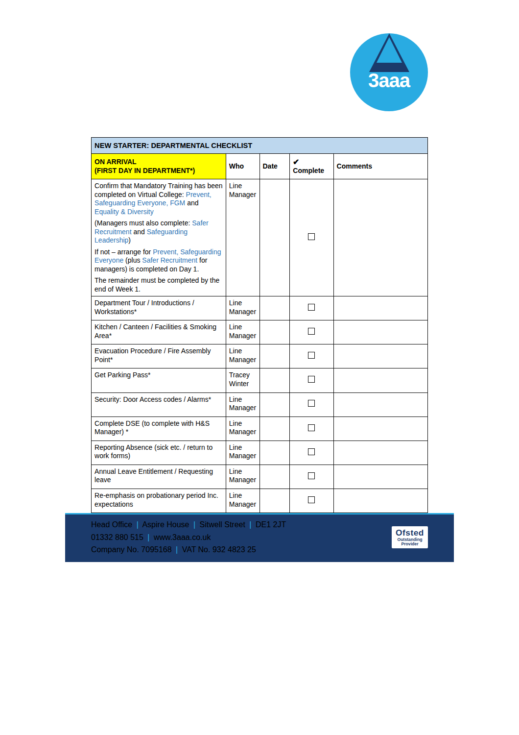3aaa
| NEW STARTER: DEPARTMENTAL CHECKLIST |
| ON ARRIVAL (FIRST DAY IN DEPARTMENT*) | Who | Date | ✔ Complete | Comments |
| Confirm that Mandatory Training has been completed on Virtual College: Prevent, Safeguarding Everyone, FGM and Equality & Diversity (Managers must also complete: Safer Recruitment and Safeguarding Leadership ) If not – arrange for Prevent, Safeguarding Everyone (plus Safer Recruitment for managers) is completed on Day 1. The remainder must be completed by the end of Week 1. | Line Manager | | | |
| Department Tour / Introductions / Workstations* | Line Manager | | | |
| Kitchen / Canteen / Facilities & Smoking Area* | Line Manager | | | |
| Evacuation Procedure / Fire Assembly Point* | Line Manager | | | |
| Get Parking Pass* | Tracey Winter | | | |
| Security: Door Access codes / Alarms* | Line Manager | | | |
| Complete DSE (to complete with H&S Manager) * | Line Manager | | | |
| Reporting Absence (sick etc. / return to work forms) | Line Manager | | | |
| Annual Leave Entitlement / Requesting leave | Line Manager | | | |
| Re-emphasis on probationary period Inc. expectations | Line Manager | | | |
Head Office | Aspire House | Sitwell Street | DE1 2JT
01332 880 515 | www.3aaa.co.uk
Company No. 7095168 | VAT No. 932 4823 25
Ofsted
Outstanding
Provider